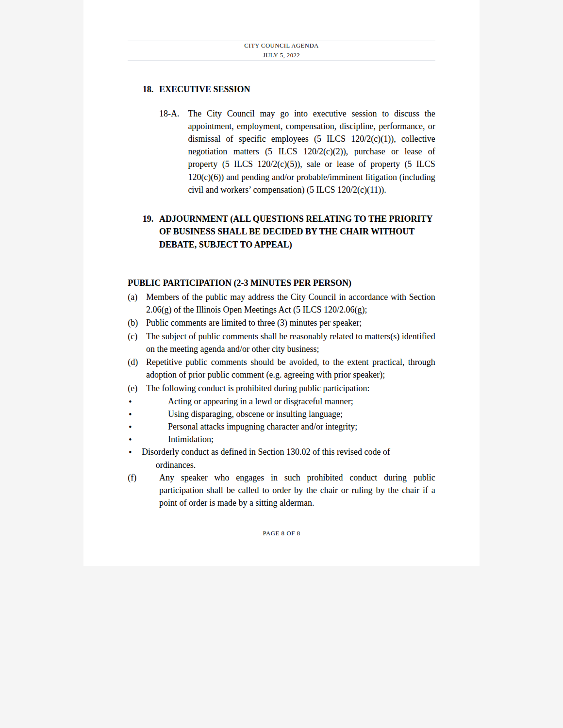CITY COUNCIL AGENDA
JULY 5, 2022
18. Executive Session
18-A. The City Council may go into executive session to discuss the appointment, employment, compensation, discipline, performance, or dismissal of specific employees (5 ILCS 120/2(c)(1)), collective negotiation matters (5 ILCS 120/2(c)(2)), purchase or lease of property (5 ILCS 120/2(c)(5)), sale or lease of property (5 ILCS 120(c)(6)) and pending and/or probable/imminent litigation (including civil and workers’ compensation) (5 ILCS 120/2(c)(11)).
19. Adjournment (all questions relating to the priority of business shall be decided by the chair without debate, subject to appeal)
Public Participation (2-3 minutes per person)
(a) Members of the public may address the City Council in accordance with Section 2.06(g) of the Illinois Open Meetings Act (5 ILCS 120/2.06(g);
(b) Public comments are limited to three (3) minutes per speaker;
(c) The subject of public comments shall be reasonably related to matters(s) identified on the meeting agenda and/or other city business;
(d) Repetitive public comments should be avoided, to the extent practical, through adoption of prior public comment (e.g. agreeing with prior speaker);
(e) The following conduct is prohibited during public participation:
Acting or appearing in a lewd or disgraceful manner;
Using disparaging, obscene or insulting language;
Personal attacks impugning character and/or integrity;
Intimidation;
Disorderly conduct as defined in Section 130.02 of this revised code of
ordinances.
(f) Any speaker who engages in such prohibited conduct during public participation shall be called to order by the chair or ruling by the chair if a point of order is made by a sitting alderman.
PAGE 8 OF 8